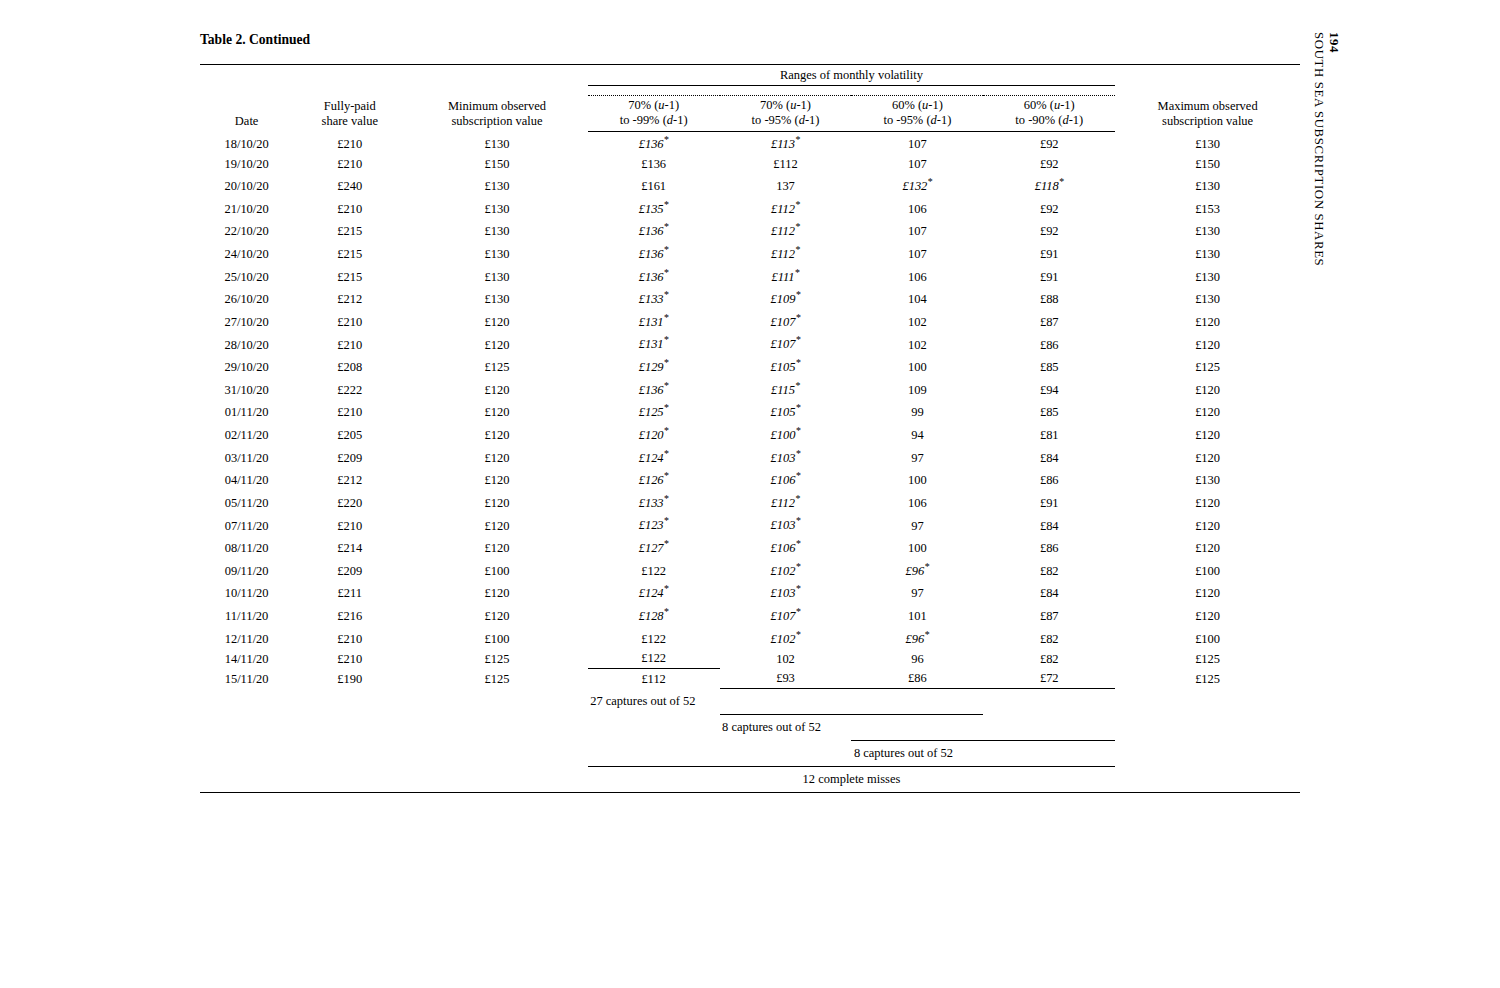Table 2. Continued
194
SOUTH SEA SUBSCRIPTION SHARES
| Date | Fully-paid share value | Minimum observed subscription value | Ranges of monthly volatility | Maximum observed subscription value |
| --- | --- | --- | --- | --- |
| 70% ( u -1) to -99% ( d -1) | 70% ( u -1) to -95% ( d -1) | 60% ( u -1) to -95% ( d -1) | 60% ( u -1) to -90% ( d -1) |
| 18/10/20 | £210 | £130 | £136 | £113 | 107 | £92 | £130 |
| 19/10/20 | £210 | £150 | £136 | £112 | 107 | £92 | £150 |
| 20/10/20 | £240 | £130 | £161 | 137 | £132 | £118 | £130 |
| 21/10/20 | £210 | £130 | £135 | £112 | 106 | £92 | £153 |
| 22/10/20 | £215 | £130 | £136 | £112 | 107 | £92 | £130 |
| 24/10/20 | £215 | £130 | £136 | £112 | 107 | £91 | £130 |
| 25/10/20 | £215 | £130 | £136 | £111 | 106 | £91 | £130 |
| 26/10/20 | £212 | £130 | £133 | £109 | 104 | £88 | £130 |
| 27/10/20 | £210 | £120 | £131 | £107 | 102 | £87 | £120 |
| 28/10/20 | £210 | £120 | £131 | £107 | 102 | £86 | £120 |
| 29/10/20 | £208 | £125 | £129 | £105 | 100 | £85 | £125 |
| 31/10/20 | £222 | £120 | £136 | £115 | 109 | £94 | £120 |
| 01/11/20 | £210 | £120 | £125 | £105 | 99 | £85 | £120 |
| 02/11/20 | £205 | £120 | £120 | £100 | 94 | £81 | £120 |
| 03/11/20 | £209 | £120 | £124 | £103 | 97 | £84 | £120 |
| 04/11/20 | £212 | £120 | £126 | £106 | 100 | £86 | £130 |
| 05/11/20 | £220 | £120 | £133 | £112 | 106 | £91 | £120 |
| 07/11/20 | £210 | £120 | £123 | £103 | 97 | £84 | £120 |
| 08/11/20 | £214 | £120 | £127 | £106 | 100 | £86 | £120 |
| 09/11/20 | £209 | £100 | £122 | £102 | £96 | £82 | £100 |
| 10/11/20 | £211 | £120 | £124 | £103 | 97 | £84 | £120 |
| 11/11/20 | £216 | £120 | £128 | £107 | 101 | £87 | £120 |
| 12/11/20 | £210 | £100 | £122 | £102 | £96 | £82 | £100 |
| 14/11/20 | £210 | £125 | £122 | 102 | 96 | £82 | £125 |
| 15/11/20 | £190 | £125 | £112 | £93 | £86 | £72 | £125 |
| | 27 captures out of 52 | |
| | 8 captures out of 52 | |
| | 8 captures out of 52 | |
| | 12 complete misses | |